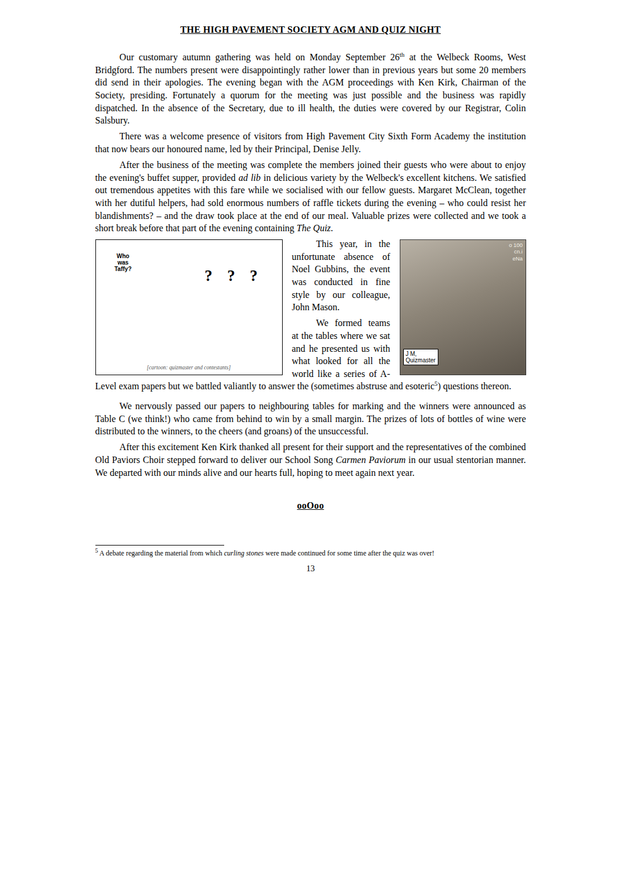THE HIGH PAVEMENT SOCIETY AGM AND QUIZ NIGHT
Our customary autumn gathering was held on Monday September 26th at the Welbeck Rooms, West Bridgford. The numbers present were disappointingly rather lower than in previous years but some 20 members did send in their apologies. The evening began with the AGM proceedings with Ken Kirk, Chairman of the Society, presiding. Fortunately a quorum for the meeting was just possible and the business was rapidly dispatched. In the absence of the Secretary, due to ill health, the duties were covered by our Registrar, Colin Salsbury.
There was a welcome presence of visitors from High Pavement City Sixth Form Academy the institution that now bears our honoured name, led by their Principal, Denise Jelly.
After the business of the meeting was complete the members joined their guests who were about to enjoy the evening's buffet supper, provided ad lib in delicious variety by the Welbeck's excellent kitchens. We satisfied out tremendous appetites with this fare while we socialised with our fellow guests. Margaret McClean, together with her dutiful helpers, had sold enormous numbers of raffle tickets during the evening – who could resist her blandishments? – and the draw took place at the end of our meal. Valuable prizes were collected and we took a short break before that part of the evening containing The Quiz.
Who
was
Taffy?
? ? ?
[cartoon: quizmaster and contestants]
o 100
cn.i
eNa
J M,
Quizmaster
This year, in the unfortunate absence of Noel Gubbins, the event was conducted in fine style by our colleague, John Mason.
We formed teams at the tables where we sat and he presented us with what looked for all the world like a series of A-Level exam papers but we battled valiantly to answer the (sometimes abstruse and esoteric5) questions thereon.
We nervously passed our papers to neighbouring tables for marking and the winners were announced as Table C (we think!) who came from behind to win by a small margin. The prizes of lots of bottles of wine were distributed to the winners, to the cheers (and groans) of the unsuccessful.
After this excitement Ken Kirk thanked all present for their support and the representatives of the combined Old Paviors Choir stepped forward to deliver our School Song Carmen Paviorum in our usual stentorian manner. We departed with our minds alive and our hearts full, hoping to meet again next year.
ooOoo
5 A debate regarding the material from which curling stones were made continued for some time after the quiz was over!
13